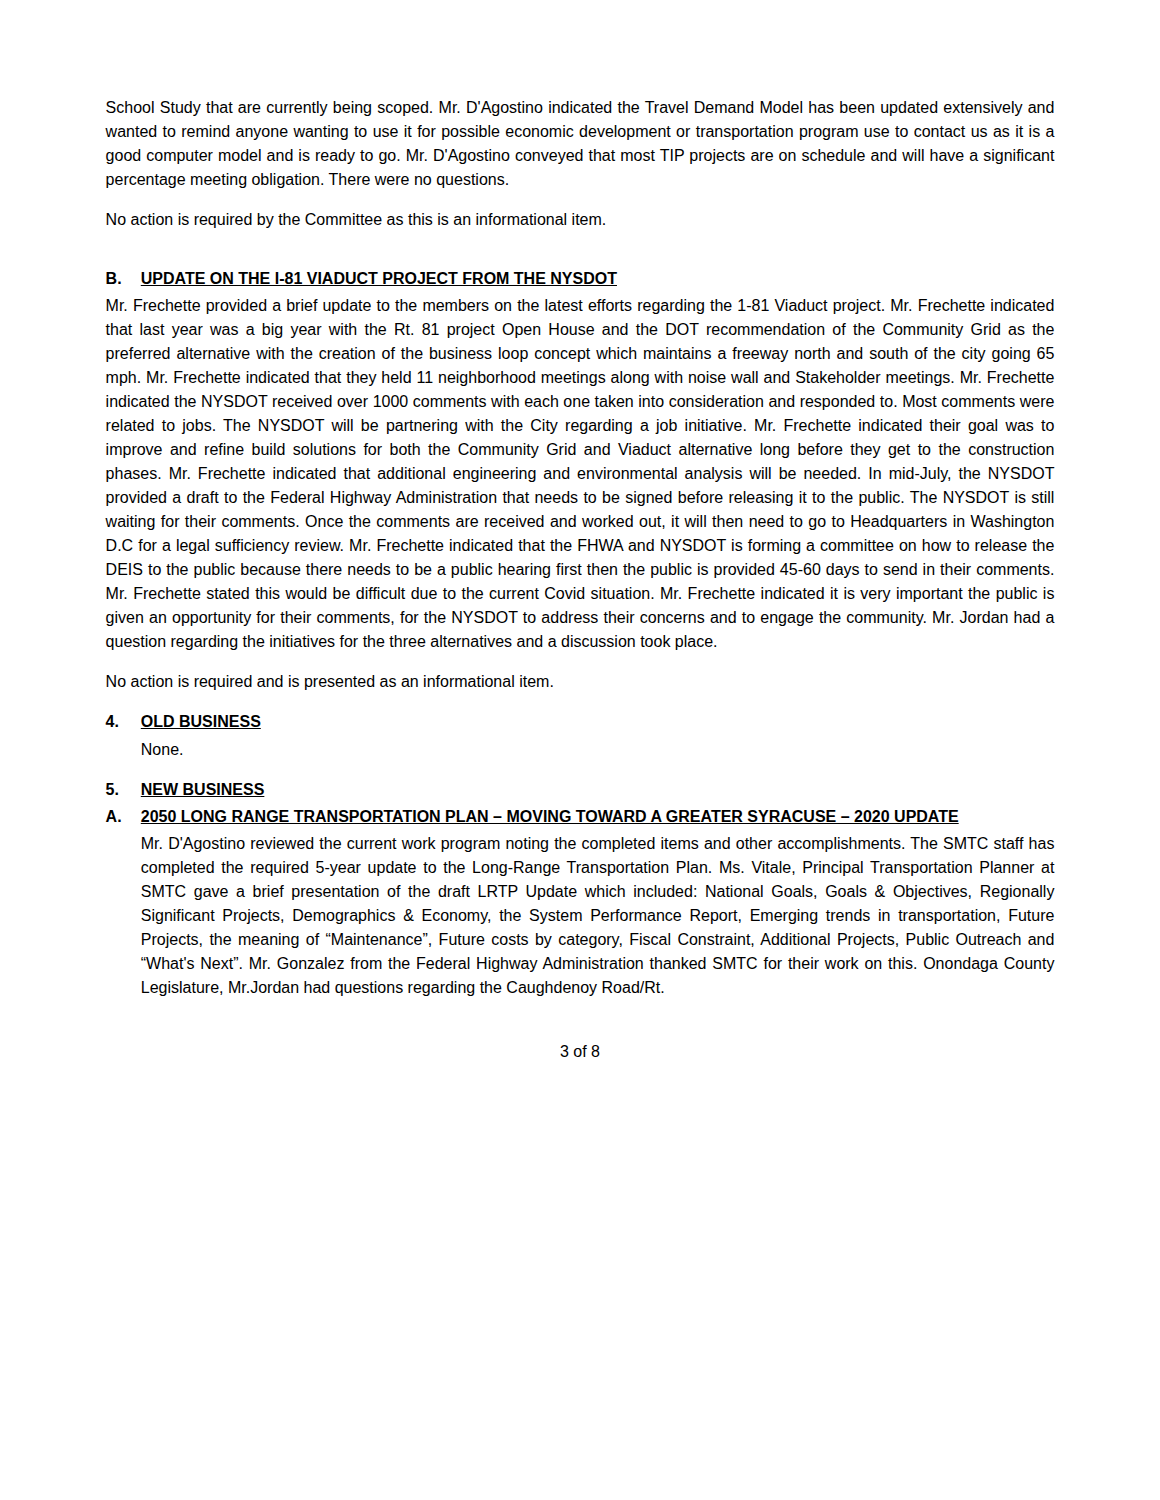School Study that are currently being scoped. Mr. D'Agostino indicated the Travel Demand Model has been updated extensively and wanted to remind anyone wanting to use it for possible economic development or transportation program use to contact us as it is a good computer model and is ready to go. Mr. D'Agostino conveyed that most TIP projects are on schedule and will have a significant percentage meeting obligation. There were no questions.
No action is required by the Committee as this is an informational item.
B.
UPDATE ON THE I-81 VIADUCT PROJECT FROM THE NYSDOT
Mr. Frechette provided a brief update to the members on the latest efforts regarding the 1-81 Viaduct project. Mr. Frechette indicated that last year was a big year with the Rt. 81 project Open House and the DOT recommendation of the Community Grid as the preferred alternative with the creation of the business loop concept which maintains a freeway north and south of the city going 65 mph. Mr. Frechette indicated that they held 11 neighborhood meetings along with noise wall and Stakeholder meetings. Mr. Frechette indicated the NYSDOT received over 1000 comments with each one taken into consideration and responded to. Most comments were related to jobs. The NYSDOT will be partnering with the City regarding a job initiative. Mr. Frechette indicated their goal was to improve and refine build solutions for both the Community Grid and Viaduct alternative long before they get to the construction phases. Mr. Frechette indicated that additional engineering and environmental analysis will be needed. In mid-July, the NYSDOT provided a draft to the Federal Highway Administration that needs to be signed before releasing it to the public. The NYSDOT is still waiting for their comments. Once the comments are received and worked out, it will then need to go to Headquarters in Washington D.C for a legal sufficiency review. Mr. Frechette indicated that the FHWA and NYSDOT is forming a committee on how to release the DEIS to the public because there needs to be a public hearing first then the public is provided 45-60 days to send in their comments. Mr. Frechette stated this would be difficult due to the current Covid situation. Mr. Frechette indicated it is very important the public is given an opportunity for their comments, for the NYSDOT to address their concerns and to engage the community. Mr. Jordan had a question regarding the initiatives for the three alternatives and a discussion took place.
No action is required and is presented as an informational item.
4.
OLD BUSINESS
None.
5.
NEW BUSINESS
A.
2050 LONG RANGE TRANSPORTATION PLAN – MOVING TOWARD A GREATER SYRACUSE – 2020 UPDATE
Mr. D'Agostino reviewed the current work program noting the completed items and other accomplishments. The SMTC staff has completed the required 5-year update to the Long-Range Transportation Plan. Ms. Vitale, Principal Transportation Planner at SMTC gave a brief presentation of the draft LRTP Update which included: National Goals, Goals & Objectives, Regionally Significant Projects, Demographics & Economy, the System Performance Report, Emerging trends in transportation, Future Projects, the meaning of “Maintenance”, Future costs by category, Fiscal Constraint, Additional Projects, Public Outreach and “What's Next”. Mr. Gonzalez from the Federal Highway Administration thanked SMTC for their work on this. Onondaga County Legislature, Mr.Jordan had questions regarding the Caughdenoy Road/Rt.
3 of 8